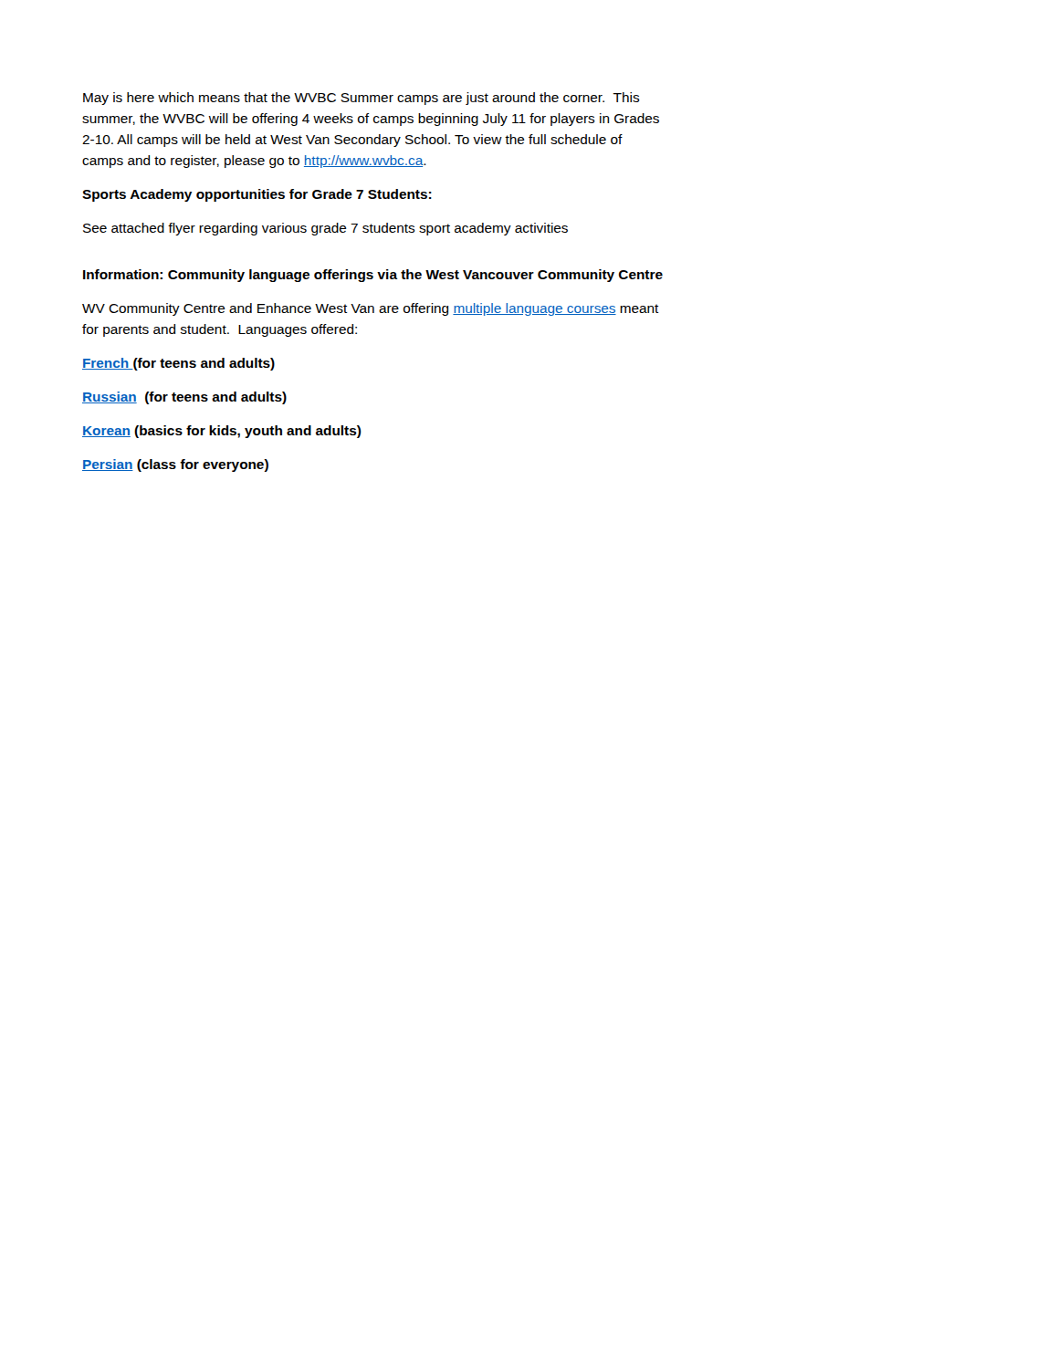May is here which means that the WVBC Summer camps are just around the corner. This summer, the WVBC will be offering 4 weeks of camps beginning July 11 for players in Grades 2-10. All camps will be held at West Van Secondary School. To view the full schedule of camps and to register, please go to http://www.wvbc.ca.
Sports Academy opportunities for Grade 7 Students:
See attached flyer regarding various grade 7 students sport academy activities
Information: Community language offerings via the West Vancouver Community Centre
WV Community Centre and Enhance West Van are offering multiple language courses meant for parents and student. Languages offered:
French (for teens and adults)
Russian (for teens and adults)
Korean (basics for kids, youth and adults)
Persian (class for everyone)